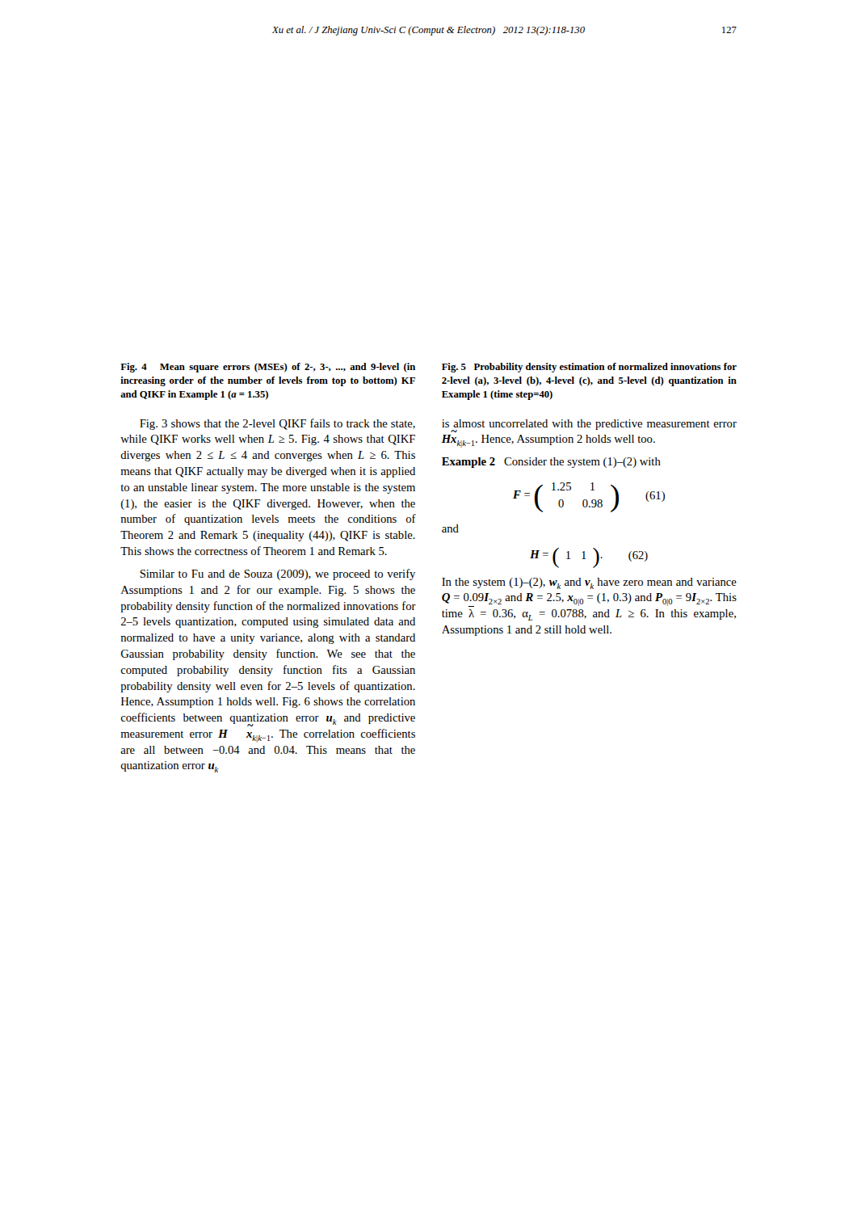Xu et al. / J Zhejiang Univ-Sci C (Comput & Electron) 2012 13(2):118-130 127
Fig. 4 Mean square errors (MSEs) of 2-, 3-, ..., and 9-level (in increasing order of the number of levels from top to bottom) KF and QIKF in Example 1 (a = 1.35)
Fig. 3 shows that the 2-level QIKF fails to track the state, while QIKF works well when L ≥ 5. Fig. 4 shows that QIKF diverges when 2 ≤ L ≤ 4 and converges when L ≥ 6. This means that QIKF actually may be diverged when it is applied to an unstable linear system. The more unstable is the system (1), the easier is the QIKF diverged. However, when the number of quantization levels meets the conditions of Theorem 2 and Remark 5 (inequality (44)), QIKF is stable. This shows the correctness of Theorem 1 and Remark 5.
Similar to Fu and de Souza (2009), we proceed to verify Assumptions 1 and 2 for our example. Fig. 5 shows the probability density function of the normalized innovations for 2–5 levels quantization, computed using simulated data and normalized to have a unity variance, along with a standard Gaussian probability density function. We see that the computed probability density function fits a Gaussian probability density well even for 2–5 levels of quantization. Hence, Assumption 1 holds well. Fig. 6 shows the correlation coefficients between quantization error uk and predictive measurement error Hxk|k−1. The correlation coefficients are all between −0.04 and 0.04. This means that the quantization error uk
Fig. 5 Probability density estimation of normalized innovations for 2-level (a), 3-level (b), 4-level (c), and 5-level (d) quantization in Example 1 (time step=40)
is almost uncorrelated with the predictive measurement error Hxk|k−1. Hence, Assumption 2 holds well too.
Example 2 Consider the system (1)–(2) with
F = (
| 1.25 | 1 |
| 0 | 0.98 |
)
(61)
and
H = (
| 1 | 1 |
) .
(62)
In the system (1)–(2), wk and vk have zero mean and variance Q = 0.09I2×2 and R = 2.5, x0|0 = (1, 0.3) and P0|0 = 9I2×2. This time λ = 0.36, αL = 0.0788, and L ≥ 6. In this example, Assumptions 1 and 2 still hold well.